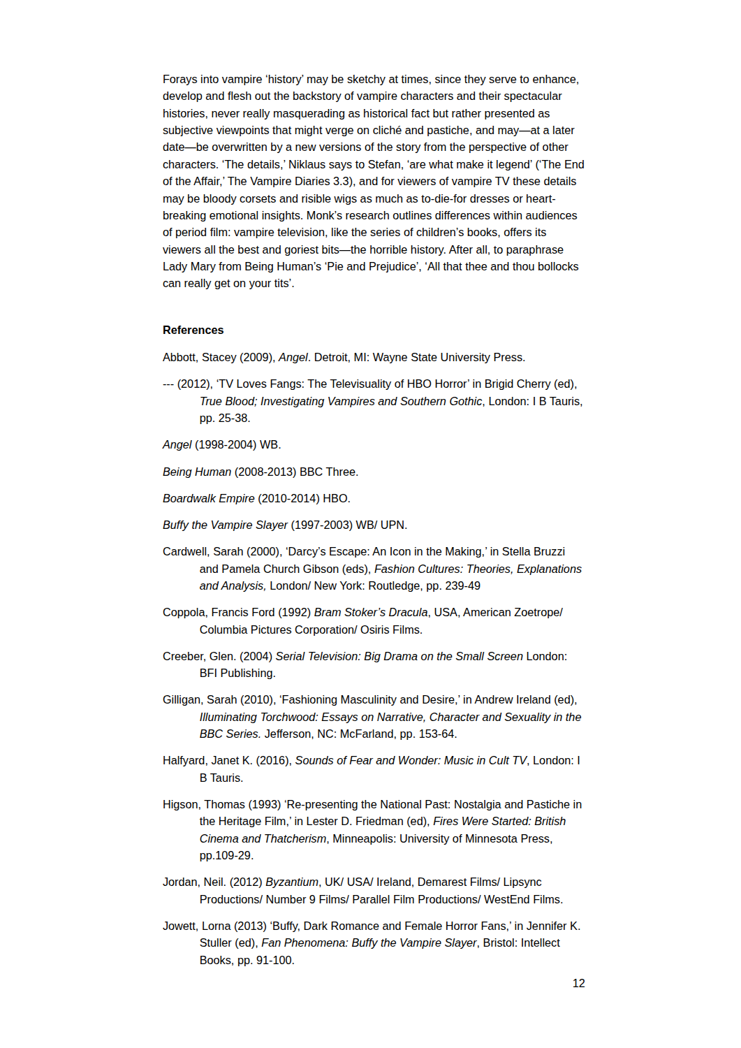Forays into vampire ‘history’ may be sketchy at times, since they serve to enhance, develop and flesh out the backstory of vampire characters and their spectacular histories, never really masquerading as historical fact but rather presented as subjective viewpoints that might verge on cliché and pastiche, and may—at a later date—be overwritten by a new versions of the story from the perspective of other characters. ‘The details,’ Niklaus says to Stefan, ‘are what make it legend’ (‘The End of the Affair,’ The Vampire Diaries 3.3), and for viewers of vampire TV these details may be bloody corsets and risible wigs as much as to-die-for dresses or heart-breaking emotional insights. Monk’s research outlines differences within audiences of period film: vampire television, like the series of children’s books, offers its viewers all the best and goriest bits—the horrible history. After all, to paraphrase Lady Mary from Being Human’s ‘Pie and Prejudice’, ‘All that thee and thou bollocks can really get on your tits’.
References
Abbott, Stacey (2009), Angel. Detroit, MI: Wayne State University Press.
--- (2012), ‘TV Loves Fangs: The Televisuality of HBO Horror’ in Brigid Cherry (ed), True Blood; Investigating Vampires and Southern Gothic, London: I B Tauris, pp. 25-38.
Angel (1998-2004) WB.
Being Human (2008-2013) BBC Three.
Boardwalk Empire (2010-2014) HBO.
Buffy the Vampire Slayer (1997-2003) WB/ UPN.
Cardwell, Sarah (2000), ‘Darcy’s Escape: An Icon in the Making,’ in Stella Bruzzi and Pamela Church Gibson (eds), Fashion Cultures: Theories, Explanations and Analysis, London/ New York: Routledge, pp. 239-49
Coppola, Francis Ford (1992) Bram Stoker’s Dracula, USA, American Zoetrope/ Columbia Pictures Corporation/ Osiris Films.
Creeber, Glen. (2004) Serial Television: Big Drama on the Small Screen London: BFI Publishing.
Gilligan, Sarah (2010), ‘Fashioning Masculinity and Desire,’ in Andrew Ireland (ed), Illuminating Torchwood: Essays on Narrative, Character and Sexuality in the BBC Series. Jefferson, NC: McFarland, pp. 153-64.
Halfyard, Janet K. (2016), Sounds of Fear and Wonder: Music in Cult TV, London: I B Tauris.
Higson, Thomas (1993) ‘Re-presenting the National Past: Nostalgia and Pastiche in the Heritage Film,’ in Lester D. Friedman (ed), Fires Were Started: British Cinema and Thatcherism, Minneapolis: University of Minnesota Press, pp.109-29.
Jordan, Neil. (2012) Byzantium, UK/ USA/ Ireland, Demarest Films/ Lipsync Productions/ Number 9 Films/ Parallel Film Productions/ WestEnd Films.
Jowett, Lorna (2013) ‘Buffy, Dark Romance and Female Horror Fans,’ in Jennifer K. Stuller (ed), Fan Phenomena: Buffy the Vampire Slayer, Bristol: Intellect Books, pp. 91-100.
12